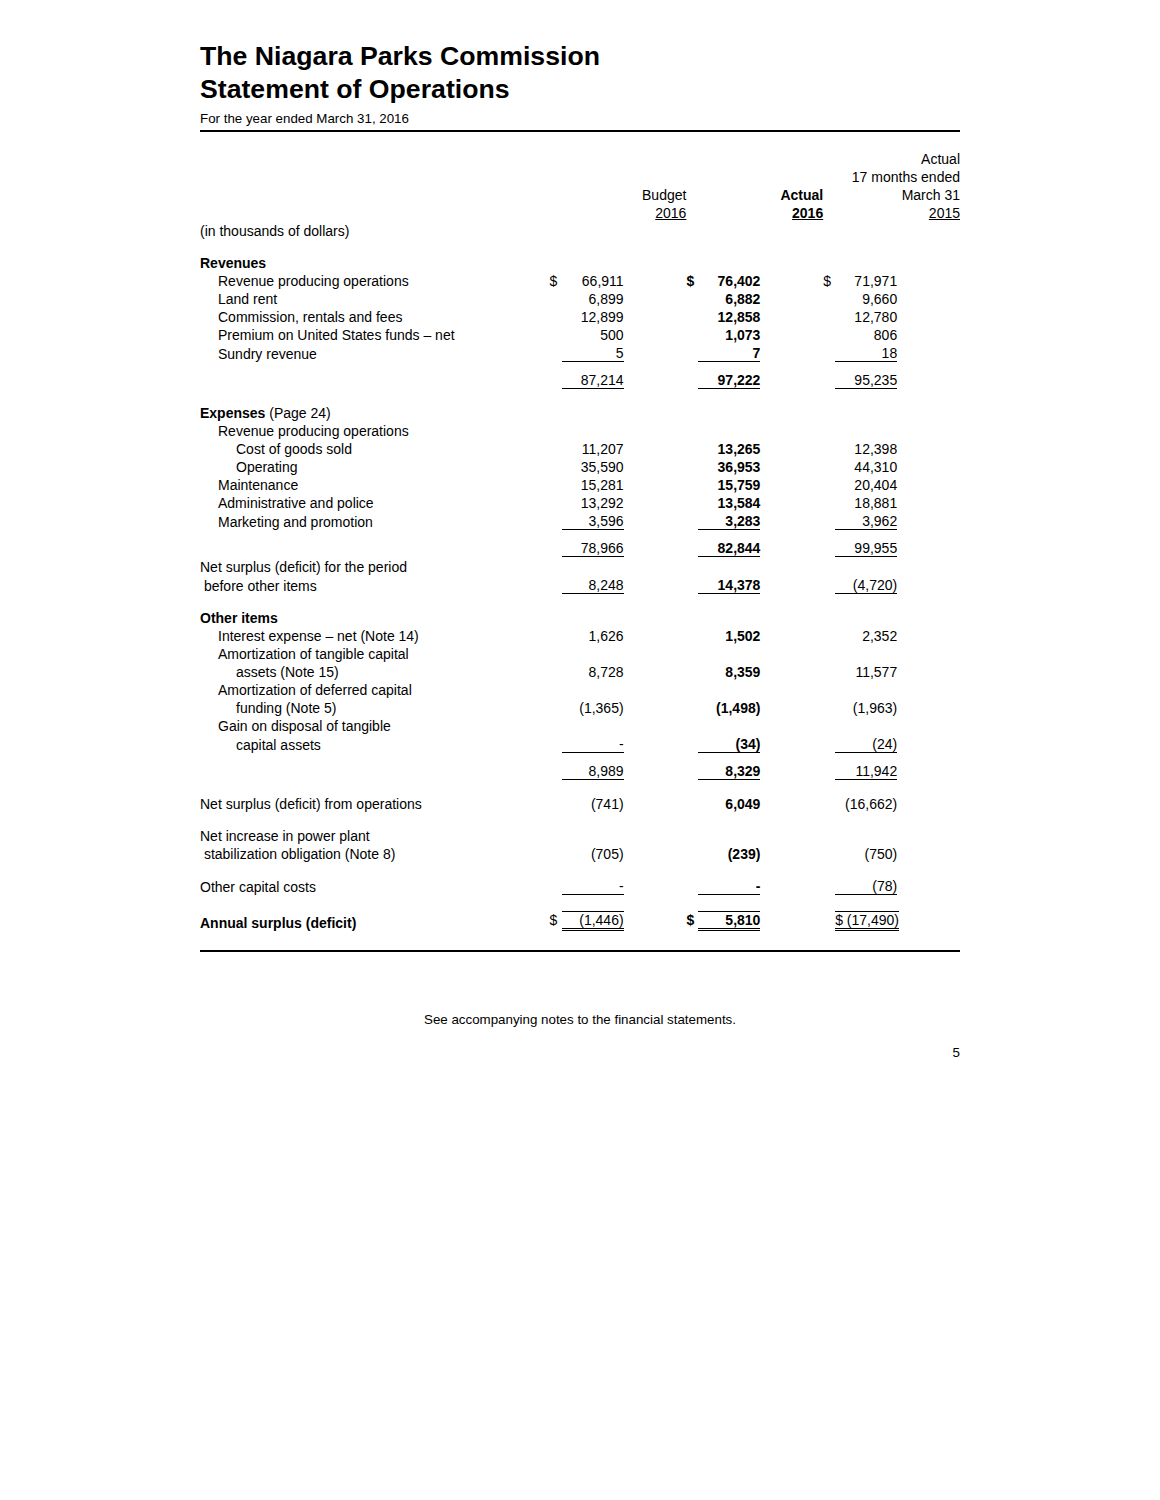The Niagara Parks Commission
Statement of Operations
For the year ended March 31, 2016
| | | | Actual |
| | | | 17 months ended |
| | Budget | Actual | March 31 |
| | 2016 | 2016 | 2015 |
| (in thousands of dollars) | | | |
| Revenues | | | |
| Revenue producing operations | $ 66,911 | $ 76,402 | $ 71,971 |
| Land rent | 6,899 | 6,882 | 9,660 |
| Commission, rentals and fees | 12,899 | 12,858 | 12,780 |
| Premium on United States funds – net | 500 | 1,073 | 806 |
| Sundry revenue | 5 | 7 | 18 |
| | 87,214 | 97,222 | 95,235 |
| Expenses (Page 24) | | | |
| Revenue producing operations | | | |
| Cost of goods sold | 11,207 | 13,265 | 12,398 |
| Operating | 35,590 | 36,953 | 44,310 |
| Maintenance | 15,281 | 15,759 | 20,404 |
| Administrative and police | 13,292 | 13,584 | 18,881 |
| Marketing and promotion | 3,596 | 3,283 | 3,962 |
| | 78,966 | 82,844 | 99,955 |
| Net surplus (deficit) for the period | | | |
| before other items | 8,248 | 14,378 | (4,720) |
| Other items | | | |
| Interest expense – net (Note 14) | 1,626 | 1,502 | 2,352 |
| Amortization of tangible capital | | | |
| assets (Note 15) | 8,728 | 8,359 | 11,577 |
| Amortization of deferred capital | | | |
| funding (Note 5) | (1,365) | (1,498) | (1,963) |
| Gain on disposal of tangible | | | |
| capital assets | - | (34) | (24) |
| | 8,989 | 8,329 | 11,942 |
| Net surplus (deficit) from operations | (741) | 6,049 | (16,662) |
| Net increase in power plant | | | |
| stabilization obligation (Note 8) | (705) | (239) | (750) |
| Other capital costs | - | - | (78) |
| Annual surplus (deficit) | $ (1,446) | $ 5,810 | $ (17,490) |
See accompanying notes to the financial statements.
5